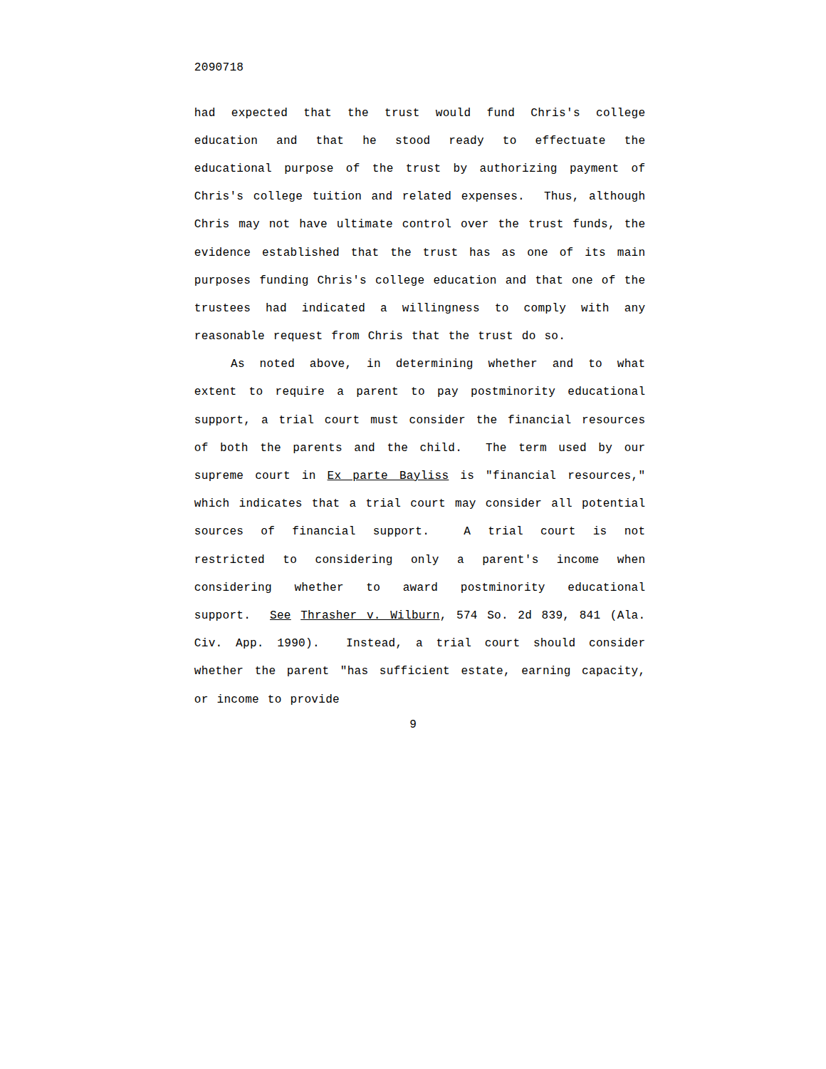2090718
had expected that the trust would fund Chris's college education and that he stood ready to effectuate the educational purpose of the trust by authorizing payment of Chris's college tuition and related expenses. Thus, although Chris may not have ultimate control over the trust funds, the evidence established that the trust has as one of its main purposes funding Chris's college education and that one of the trustees had indicated a willingness to comply with any reasonable request from Chris that the trust do so.
As noted above, in determining whether and to what extent to require a parent to pay postminority educational support, a trial court must consider the financial resources of both the parents and the child. The term used by our supreme court in Ex parte Bayliss is "financial resources," which indicates that a trial court may consider all potential sources of financial support. A trial court is not restricted to considering only a parent's income when considering whether to award postminority educational support. See Thrasher v. Wilburn, 574 So. 2d 839, 841 (Ala. Civ. App. 1990). Instead, a trial court should consider whether the parent "has sufficient estate, earning capacity, or income to provide
9